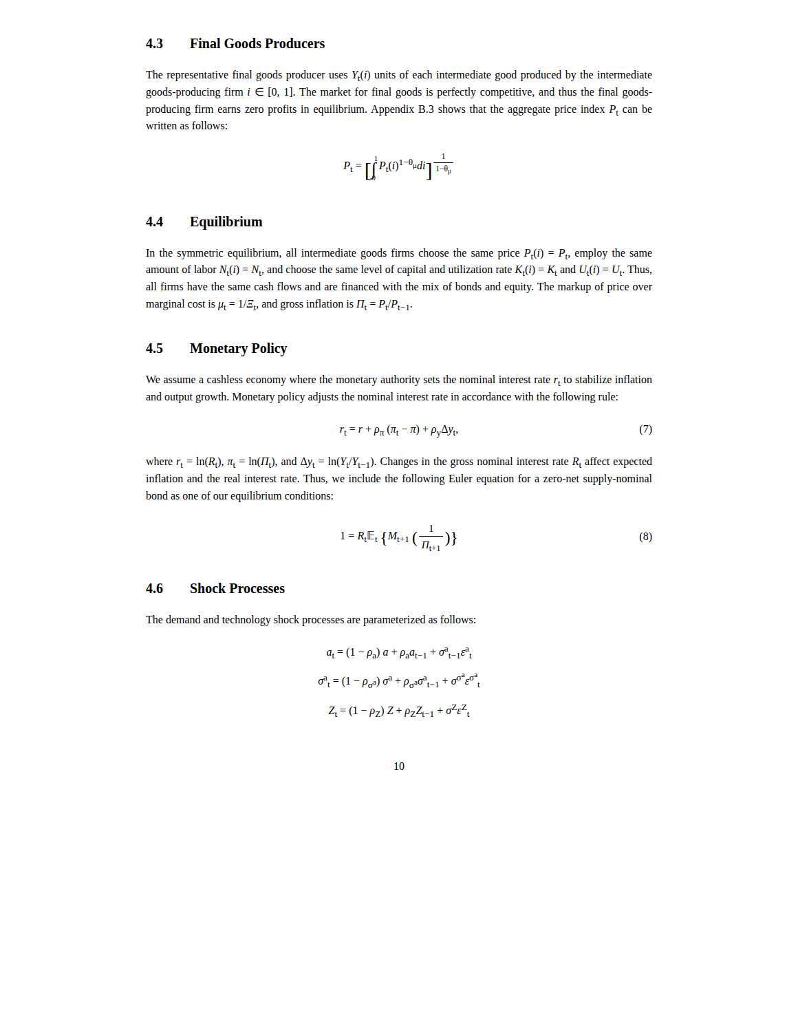4.3 Final Goods Producers
The representative final goods producer uses Yt(i) units of each intermediate good produced by the intermediate goods-producing firm i ∈ [0, 1]. The market for final goods is perfectly competitive, and thus the final goods-producing firm earns zero profits in equilibrium. Appendix B.3 shows that the aggregate price index Pt can be written as follows:
Pt = [1∫0 Pt(i)1−θμdi] 11−θμ
4.4 Equilibrium
In the symmetric equilibrium, all intermediate goods firms choose the same price Pt(i) = Pt, employ the same amount of labor Nt(i) = Nt, and choose the same level of capital and utilization rate Kt(i) = Kt and Ut(i) = Ut. Thus, all firms have the same cash flows and are financed with the mix of bonds and equity. The markup of price over marginal cost is μt = 1/Ξt, and gross inflation is Πt = Pt/Pt−1.
4.5 Monetary Policy
We assume a cashless economy where the monetary authority sets the nominal interest rate rt to stabilize inflation and output growth. Monetary policy adjusts the nominal interest rate in accordance with the following rule:
rt = r + ρπ (πt − π) + ρy Δyt, (7)
where rt = ln(Rt), πt = ln(Πt), and Δyt = ln(Yt/Yt−1). Changes in the gross nominal interest rate Rt affect expected inflation and the real interest rate. Thus, we include the following Euler equation for a zero-net supply-nominal bond as one of our equilibrium conditions:
1 = Rt 𝔼t {Mt+1 (1 Πt+1)} (8)
4.6 Shock Processes
The demand and technology shock processes are parameterized as follows:
at = (1 − ρa) a + ρaat−1 + σat−1εat
σat = (1 − ρσa) σa + ρσaσat−1 + σσaεσat
Zt = (1 − ρZ) Z + ρZZt−1 + σZεZt
10